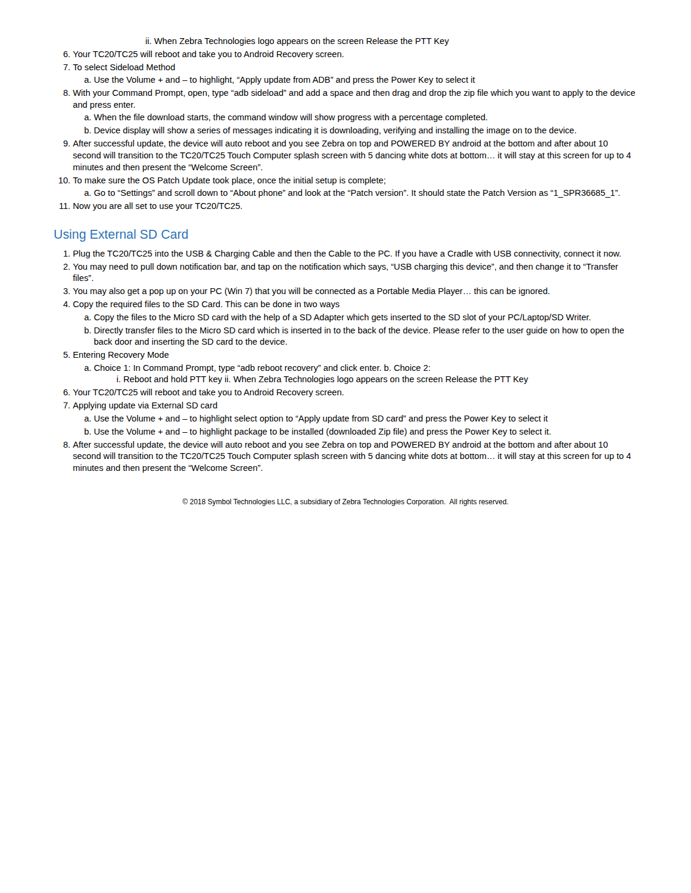When Zebra Technologies logo appears on the screen Release the PTT Key
Your TC20/TC25 will reboot and take you to Android Recovery screen.
To select Sideload Method
Use the Volume + and – to highlight, “Apply update from ADB” and press the Power Key to select it
With your Command Prompt, open, type “adb sideload” and add a space and then drag and drop the zip file which you want to apply to the device and press enter.
When the file download starts, the command window will show progress with a percentage completed.
Device display will show a series of messages indicating it is downloading, verifying and installing the image on to the device.
After successful update, the device will auto reboot and you see Zebra on top and POWERED BY android at the bottom and after about 10 second will transition to the TC20/TC25 Touch Computer splash screen with 5 dancing white dots at bottom… it will stay at this screen for up to 4 minutes and then present the “Welcome Screen”.
To make sure the OS Patch Update took place, once the initial setup is complete;
Go to “Settings” and scroll down to “About phone” and look at the “Patch version”. It should state the Patch Version as “1_SPR36685_1”.
Now you are all set to use your TC20/TC25.
Using External SD Card
Plug the TC20/TC25 into the USB & Charging Cable and then the Cable to the PC. If you have a Cradle with USB connectivity, connect it now.
You may need to pull down notification bar, and tap on the notification which says, “USB charging this device”, and then change it to “Transfer files”.
You may also get a pop up on your PC (Win 7) that you will be connected as a Portable Media Player… this can be ignored.
Copy the required files to the SD Card. This can be done in two ways
Copy the files to the Micro SD card with the help of a SD Adapter which gets inserted to the SD slot of your PC/Laptop/SD Writer.
Directly transfer files to the Micro SD card which is inserted in to the back of the device. Please refer to the user guide on how to open the back door and inserting the SD card to the device.
Entering Recovery Mode
Choice 1: In Command Prompt, type “adb reboot recovery” and click enter. b. Choice 2:
i. Reboot and hold PTT key ii. When Zebra Technologies logo appears on the screen Release the PTT Key
Your TC20/TC25 will reboot and take you to Android Recovery screen.
Applying update via External SD card
Use the Volume + and – to highlight select option to “Apply update from SD card” and press the Power Key to select it
Use the Volume + and – to highlight package to be installed (downloaded Zip file) and press the Power Key to select it.
After successful update, the device will auto reboot and you see Zebra on top and POWERED BY android at the bottom and after about 10 second will transition to the TC20/TC25 Touch Computer splash screen with 5 dancing white dots at bottom… it will stay at this screen for up to 4 minutes and then present the “Welcome Screen”.
© 2018 Symbol Technologies LLC, a subsidiary of Zebra Technologies Corporation. All rights reserved.